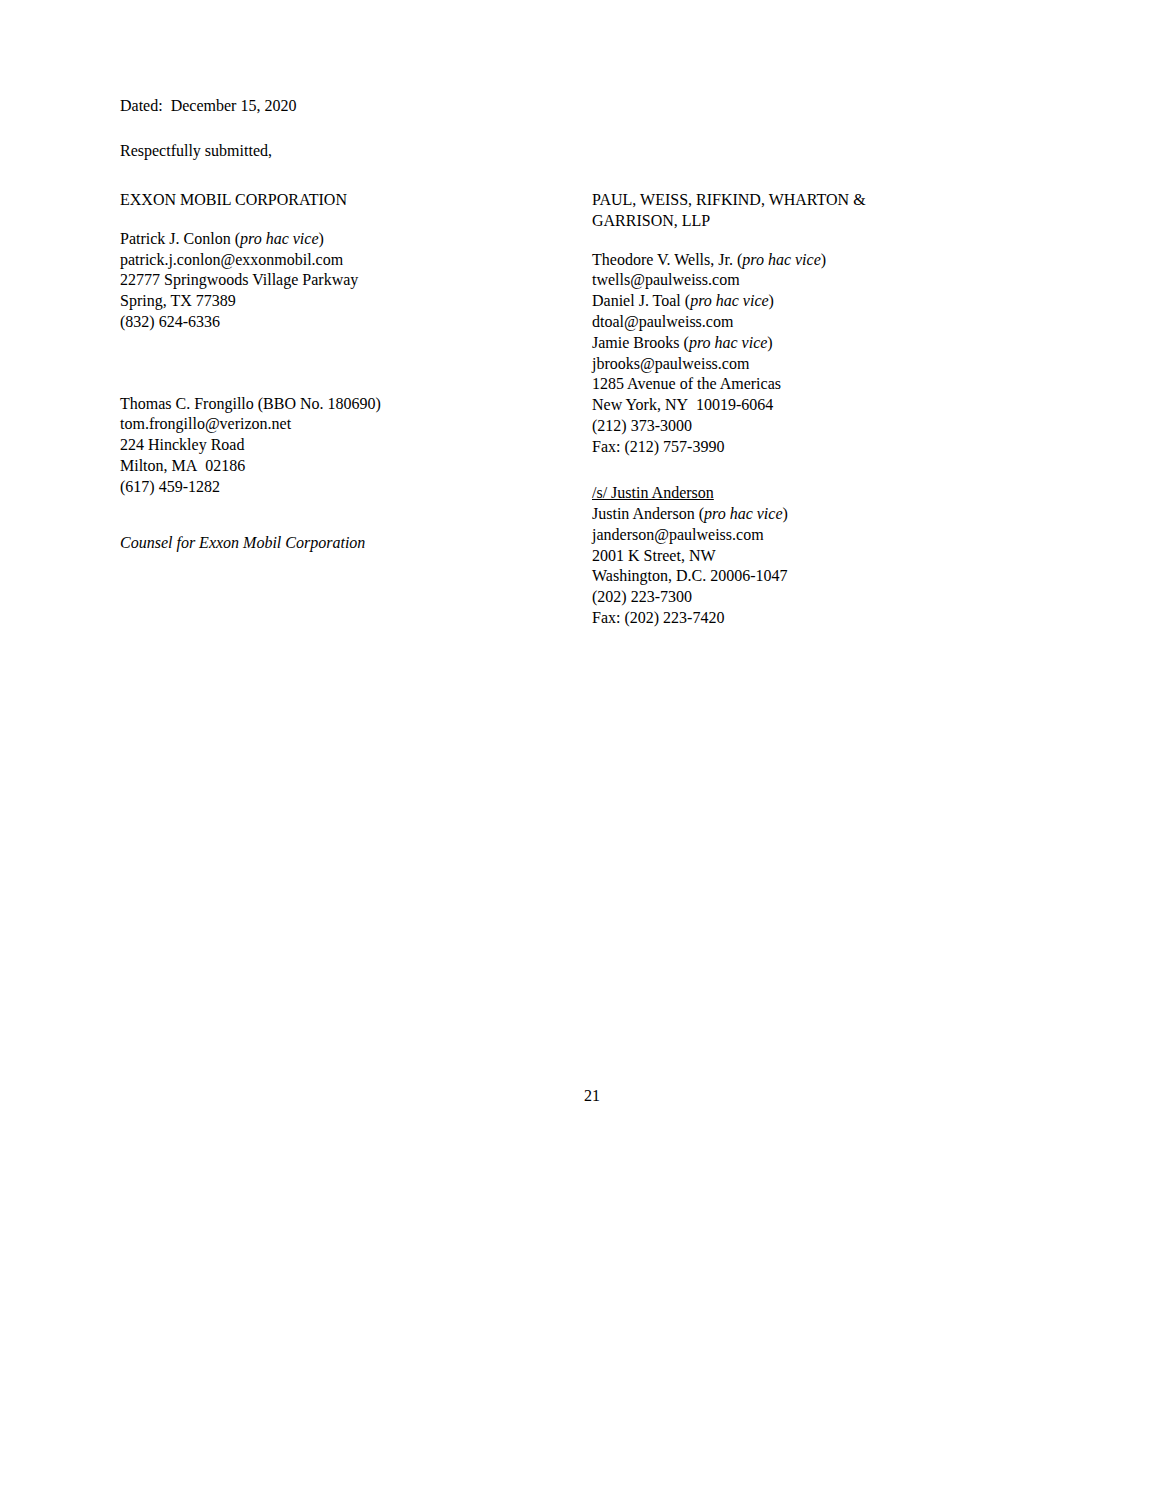Dated: December 15, 2020
Respectfully submitted,
| EXXON MOBIL CORPORATION Patrick J. Conlon ( pro hac vice ) patrick.j.conlon@exxonmobil.com 22777 Springwoods Village Parkway Spring, TX 77389 (832) 624-6336 Thomas C. Frongillo (BBO No. 180690) tom.frongillo@verizon.net 224 Hinckley Road Milton, MA 02186 (617) 459-1282 Counsel for Exxon Mobil Corporation | PAUL, WEISS, RIFKIND, WHARTON & GARRISON, LLP Theodore V. Wells, Jr. ( pro hac vice ) twells@paulweiss.com Daniel J. Toal ( pro hac vice ) dtoal@paulweiss.com Jamie Brooks ( pro hac vice ) jbrooks@paulweiss.com 1285 Avenue of the Americas New York, NY 10019-6064 (212) 373-3000 Fax: (212) 757-3990 /s/ Justin Anderson Justin Anderson ( pro hac vice ) janderson@paulweiss.com 2001 K Street, NW Washington, D.C. 20006-1047 (202) 223-7300 Fax: (202) 223-7420 |
21